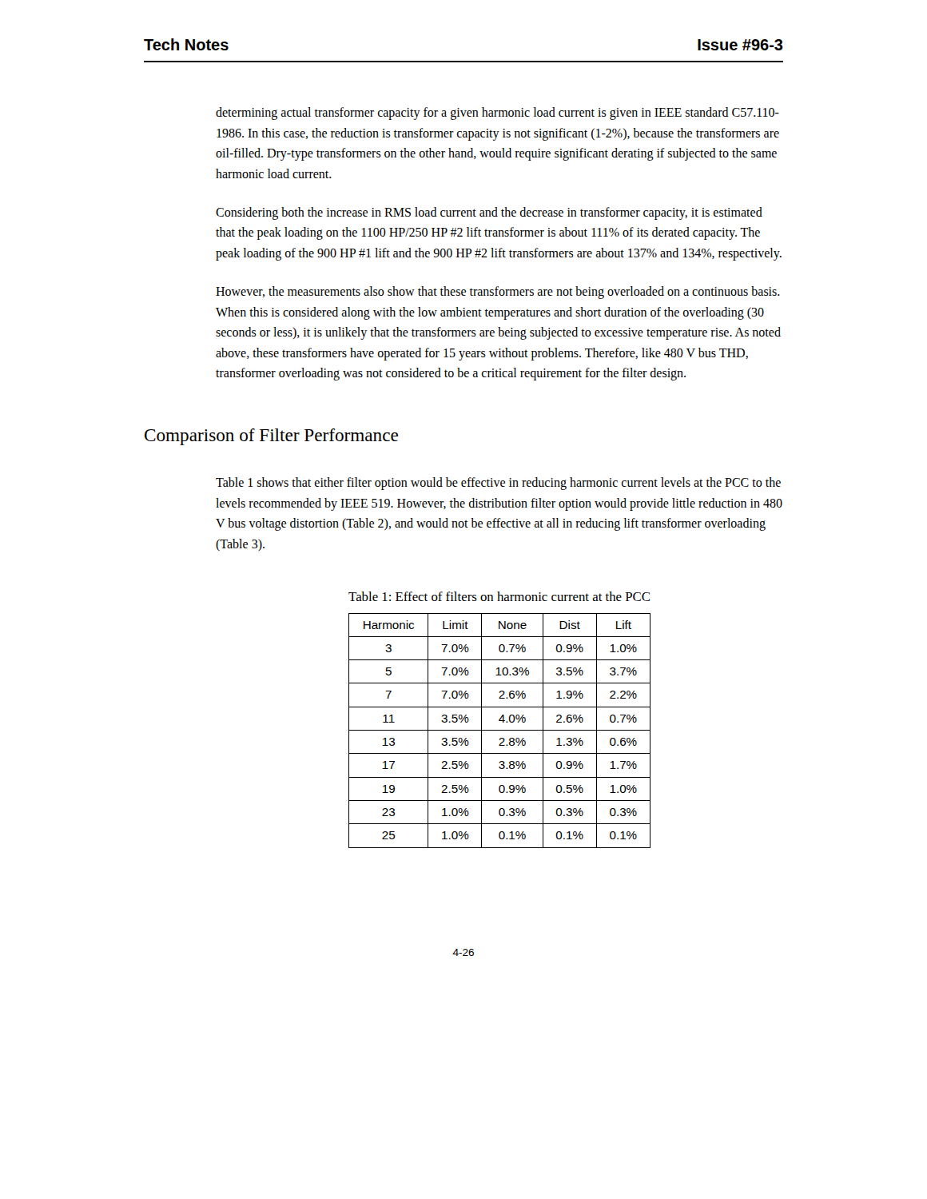Tech Notes Issue #96-3
determining actual transformer capacity for a given harmonic load current is given in IEEE standard C57.110-1986. In this case, the reduction is transformer capacity is not significant (1-2%), because the transformers are oil-filled. Dry-type transformers on the other hand, would require significant derating if subjected to the same harmonic load current.
Considering both the increase in RMS load current and the decrease in transformer capacity, it is estimated that the peak loading on the 1100 HP/250 HP #2 lift transformer is about 111% of its derated capacity. The peak loading of the 900 HP #1 lift and the 900 HP #2 lift transformers are about 137% and 134%, respectively.
However, the measurements also show that these transformers are not being overloaded on a continuous basis. When this is considered along with the low ambient temperatures and short duration of the overloading (30 seconds or less), it is unlikely that the transformers are being subjected to excessive temperature rise. As noted above, these transformers have operated for 15 years without problems. Therefore, like 480 V bus THD, transformer overloading was not considered to be a critical requirement for the filter design.
Comparison of Filter Performance
Table 1 shows that either filter option would be effective in reducing harmonic current levels at the PCC to the levels recommended by IEEE 519. However, the distribution filter option would provide little reduction in 480 V bus voltage distortion (Table 2), and would not be effective at all in reducing lift transformer overloading (Table 3).
Table 1: Effect of filters on harmonic current at the PCC
| Harmonic | Limit | None | Dist | Lift |
| --- | --- | --- | --- | --- |
| 3 | 7.0% | 0.7% | 0.9% | 1.0% |
| 5 | 7.0% | 10.3% | 3.5% | 3.7% |
| 7 | 7.0% | 2.6% | 1.9% | 2.2% |
| 11 | 3.5% | 4.0% | 2.6% | 0.7% |
| 13 | 3.5% | 2.8% | 1.3% | 0.6% |
| 17 | 2.5% | 3.8% | 0.9% | 1.7% |
| 19 | 2.5% | 0.9% | 0.5% | 1.0% |
| 23 | 1.0% | 0.3% | 0.3% | 0.3% |
| 25 | 1.0% | 0.1% | 0.1% | 0.1% |
4-26